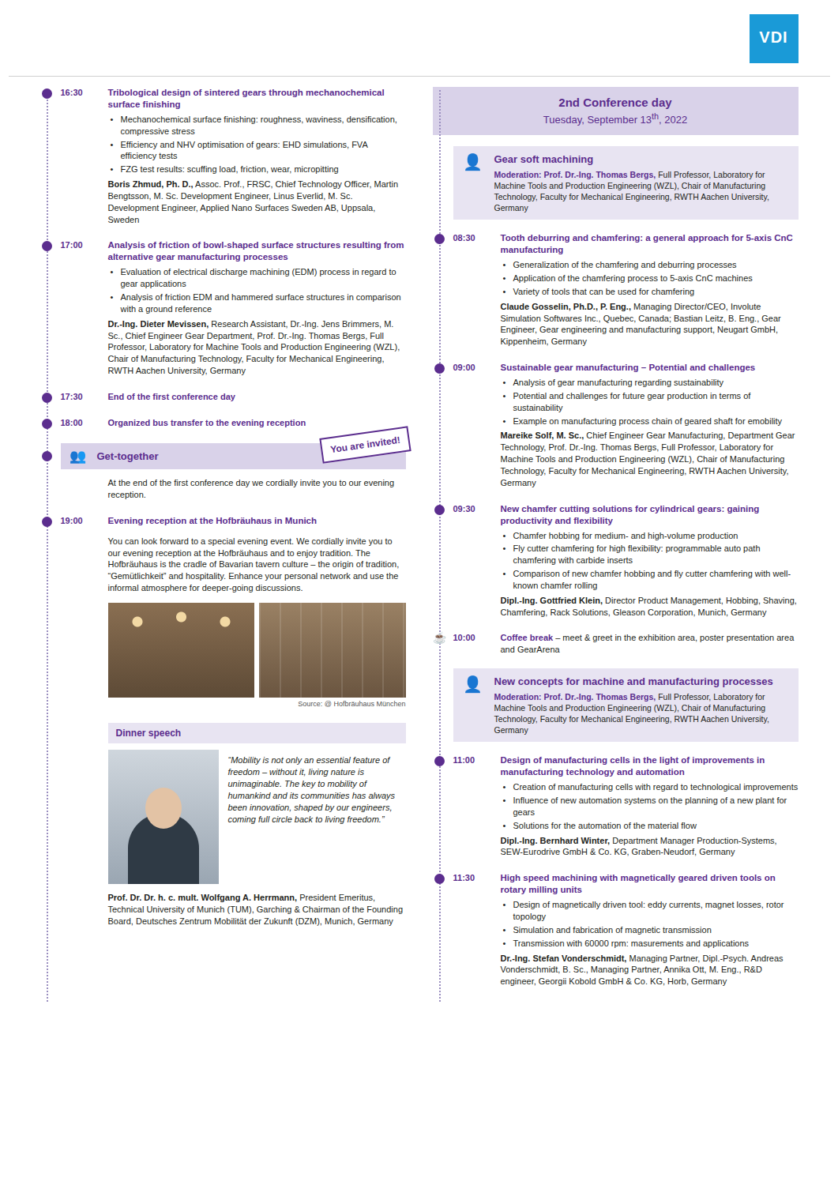VDI
16:30
Tribological design of sintered gears through mechanochemical surface finishing
Mechanochemical surface finishing: roughness, waviness, densification, compressive stress
Efficiency and NHV optimisation of gears: EHD simulations, FVA efficiency tests
FZG test results: scuffing load, friction, wear, micropitting
Boris Zhmud, Ph. D., Assoc. Prof., FRSC, Chief Technology Officer, Martin Bengtsson, M. Sc. Development Engineer, Linus Everlid, M. Sc. Development Engineer, Applied Nano Surfaces Sweden AB, Uppsala, Sweden
17:00
Analysis of friction of bowl-shaped surface structures resulting from alternative gear manufacturing processes
Evaluation of electrical discharge machining (EDM) process in regard to gear applications
Analysis of friction EDM and hammered surface structures in comparison with a ground reference
Dr.-Ing. Dieter Mevissen, Research Assistant, Dr.-Ing. Jens Brimmers, M. Sc., Chief Engineer Gear Department, Prof. Dr.-Ing. Thomas Bergs, Full Professor, Laboratory for Machine Tools and Production Engineering (WZL), Chair of Manufacturing Technology, Faculty for Mechanical Engineering, RWTH Aachen University, Germany
17:30 End of the first conference day
18:00 Organized bus transfer to the evening reception
👥 Get-together
You are invited!
At the end of the first conference day we cordially invite you to our evening reception.
19:00
Evening reception at the Hofbräuhaus in Munich
You can look forward to a special evening event. We cordially invite you to our evening reception at the Hofbräuhaus and to enjoy tradition. The Hofbräuhaus is the cradle of Bavarian tavern culture – the origin of tradition, “Gemütlichkeit” and hospitality. Enhance your personal network and use the informal atmosphere for deeper-going discussions.
Source: @ Hofbräuhaus München
Dinner speech
“Mobility is not only an essential feature of freedom – without it, living nature is unimaginable. The key to mobility of humankind and its communities has always been innovation, shaped by our engineers, coming full circle back to living freedom.”
Prof. Dr. Dr. h. c. mult. Wolfgang A. Herrmann, President Emeritus, Technical University of Munich (TUM), Garching & Chairman of the Founding Board, Deutsches Zentrum Mobilität der Zukunft (DZM), Munich, Germany
2nd Conference day
Tuesday, September 13th, 2022
👤
Gear soft machining
Moderation: Prof. Dr.-Ing. Thomas Bergs, Full Professor, Laboratory for Machine Tools and Production Engineering (WZL), Chair of Manufacturing Technology, Faculty for Mechanical Engineering, RWTH Aachen University, Germany
08:30
Tooth deburring and chamfering: a general approach for 5-axis CnC manufacturing
Generalization of the chamfering and deburring processes
Application of the chamfering process to 5-axis CnC machines
Variety of tools that can be used for chamfering
Claude Gosselin, Ph.D., P. Eng., Managing Director/CEO, Involute Simulation Softwares Inc., Quebec, Canada; Bastian Leitz, B. Eng., Gear Engineer, Gear engineering and manufacturing support, Neugart GmbH, Kippenheim, Germany
09:00
Sustainable gear manufacturing – Potential and challenges
Analysis of gear manufacturing regarding sustainability
Potential and challenges for future gear production in terms of sustainability
Example on manufacturing process chain of geared shaft for emobility
Mareike Solf, M. Sc., Chief Engineer Gear Manufacturing, Department Gear Technology, Prof. Dr.-Ing. Thomas Bergs, Full Professor, Laboratory for Machine Tools and Production Engineering (WZL), Chair of Manufacturing Technology, Faculty for Mechanical Engineering, RWTH Aachen University, Germany
09:30
New chamfer cutting solutions for cylindrical gears: gaining productivity and flexibility
Chamfer hobbing for medium- and high-volume production
Fly cutter chamfering for high flexibility: programmable auto path chamfering with carbide inserts
Comparison of new chamfer hobbing and fly cutter chamfering with well-known chamfer rolling
Dipl.-Ing. Gottfried Klein, Director Product Management, Hobbing, Shaving, Chamfering, Rack Solutions, Gleason Corporation, Munich, Germany
☕ 10:00 Coffee break – meet & greet in the exhibition area, poster presentation area and GearArena
👤
New concepts for machine and manufacturing processes
Moderation: Prof. Dr.-Ing. Thomas Bergs, Full Professor, Laboratory for Machine Tools and Production Engineering (WZL), Chair of Manufacturing Technology, Faculty for Mechanical Engineering, RWTH Aachen University, Germany
11:00
Design of manufacturing cells in the light of improvements in manufacturing technology and automation
Creation of manufacturing cells with regard to technological improvements
Influence of new automation systems on the planning of a new plant for gears
Solutions for the automation of the material flow
Dipl.-Ing. Bernhard Winter, Department Manager Production-Systems, SEW-Eurodrive GmbH & Co. KG, Graben-Neudorf, Germany
11:30
High speed machining with magnetically geared driven tools on rotary milling units
Design of magnetically driven tool: eddy currents, magnet losses, rotor topology
Simulation and fabrication of magnetic transmission
Transmission with 60000 rpm: masurements and applications
Dr.-Ing. Stefan Vonderschmidt, Managing Partner, Dipl.-Psych. Andreas Vonderschmidt, B. Sc., Managing Partner, Annika Ott, M. Eng., R&D engineer, Georgii Kobold GmbH & Co. KG, Horb, Germany